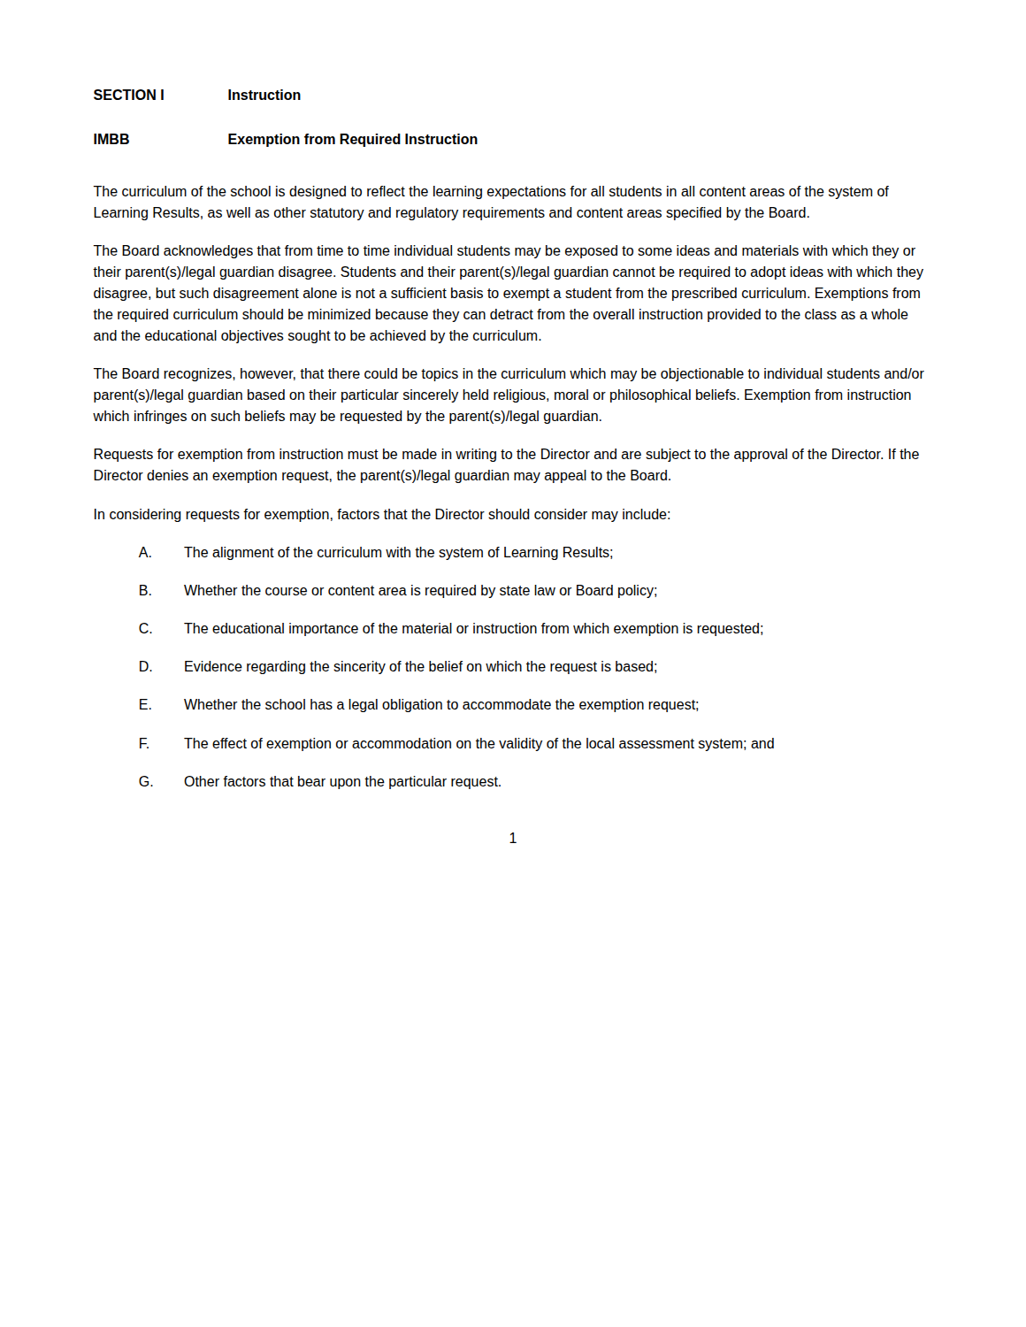SECTION IInstruction
IMBBExemption from Required Instruction
The curriculum of the school is designed to reflect the learning expectations for all students in all content areas of the system of Learning Results, as well as other statutory and regulatory requirements and content areas specified by the Board.
The Board acknowledges that from time to time individual students may be exposed to some ideas and materials with which they or their parent(s)/legal guardian disagree. Students and their parent(s)/legal guardian cannot be required to adopt ideas with which they disagree, but such disagreement alone is not a sufficient basis to exempt a student from the prescribed curriculum. Exemptions from the required curriculum should be minimized because they can detract from the overall instruction provided to the class as a whole and the educational objectives sought to be achieved by the curriculum.
The Board recognizes, however, that there could be topics in the curriculum which may be objectionable to individual students and/or parent(s)/legal guardian based on their particular sincerely held religious, moral or philosophical beliefs. Exemption from instruction which infringes on such beliefs may be requested by the parent(s)/legal guardian.
Requests for exemption from instruction must be made in writing to the Director and are subject to the approval of the Director. If the Director denies an exemption request, the parent(s)/legal guardian may appeal to the Board.
In considering requests for exemption, factors that the Director should consider may include:
A. The alignment of the curriculum with the system of Learning Results;
B. Whether the course or content area is required by state law or Board policy;
C. The educational importance of the material or instruction from which exemption is requested;
D. Evidence regarding the sincerity of the belief on which the request is based;
E. Whether the school has a legal obligation to accommodate the exemption request;
F. The effect of exemption or accommodation on the validity of the local assessment system; and
G. Other factors that bear upon the particular request.
1